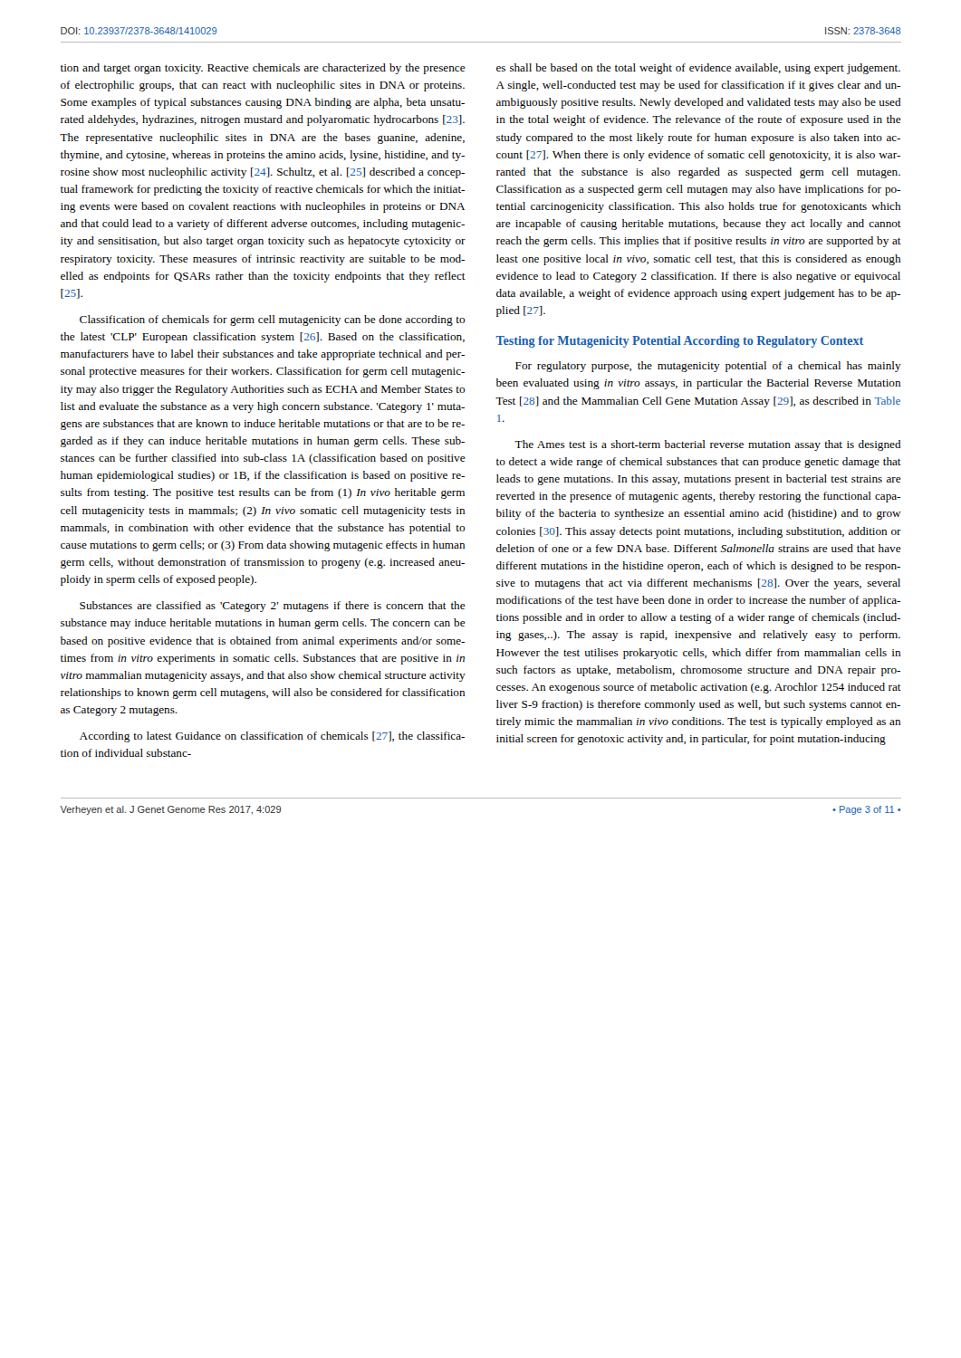DOI: 10.23937/2378-3648/1410029
ISSN: 2378-3648
tion and target organ toxicity. Reactive chemicals are characterized by the presence of electrophilic groups, that can react with nucleophilic sites in DNA or proteins. Some examples of typical substances causing DNA binding are alpha, beta unsaturated aldehydes, hydrazines, nitrogen mustard and polyaromatic hydrocarbons [23]. The representative nucleophilic sites in DNA are the bases guanine, adenine, thymine, and cytosine, whereas in proteins the amino acids, lysine, histidine, and tyrosine show most nucleophilic activity [24]. Schultz, et al. [25] described a conceptual framework for predicting the toxicity of reactive chemicals for which the initiating events were based on covalent reactions with nucleophiles in proteins or DNA and that could lead to a variety of different adverse outcomes, including mutagenicity and sensitisation, but also target organ toxicity such as hepatocyte cytoxicity or respiratory toxicity. These measures of intrinsic reactivity are suitable to be modelled as endpoints for QSARs rather than the toxicity endpoints that they reflect [25].
Classification of chemicals for germ cell mutagenicity can be done according to the latest 'CLP' European classification system [26]. Based on the classification, manufacturers have to label their substances and take appropriate technical and personal protective measures for their workers. Classification for germ cell mutagenicity may also trigger the Regulatory Authorities such as ECHA and Member States to list and evaluate the substance as a very high concern substance. 'Category 1' mutagens are substances that are known to induce heritable mutations or that are to be regarded as if they can induce heritable mutations in human germ cells. These substances can be further classified into sub-class 1A (classification based on positive human epidemiological studies) or 1B, if the classification is based on positive results from testing. The positive test results can be from (1) In vivo heritable germ cell mutagenicity tests in mammals; (2) In vivo somatic cell mutagenicity tests in mammals, in combination with other evidence that the substance has potential to cause mutations to germ cells; or (3) From data showing mutagenic effects in human germ cells, without demonstration of transmission to progeny (e.g. increased aneuploidy in sperm cells of exposed people).
Substances are classified as 'Category 2' mutagens if there is concern that the substance may induce heritable mutations in human germ cells. The concern can be based on positive evidence that is obtained from animal experiments and/or sometimes from in vitro experiments in somatic cells. Substances that are positive in in vitro mammalian mutagenicity assays, and that also show chemical structure activity relationships to known germ cell mutagens, will also be considered for classification as Category 2 mutagens.
According to latest Guidance on classification of chemicals [27], the classification of individual substanc-
es shall be based on the total weight of evidence available, using expert judgement. A single, well-conducted test may be used for classification if it gives clear and unambiguously positive results. Newly developed and validated tests may also be used in the total weight of evidence. The relevance of the route of exposure used in the study compared to the most likely route for human exposure is also taken into account [27]. When there is only evidence of somatic cell genotoxicity, it is also warranted that the substance is also regarded as suspected germ cell mutagen. Classification as a suspected germ cell mutagen may also have implications for potential carcinogenicity classification. This also holds true for genotoxicants which are incapable of causing heritable mutations, because they act locally and cannot reach the germ cells. This implies that if positive results in vitro are supported by at least one positive local in vivo, somatic cell test, that this is considered as enough evidence to lead to Category 2 classification. If there is also negative or equivocal data available, a weight of evidence approach using expert judgement has to be applied [27].
Testing for Mutagenicity Potential According to Regulatory Context
For regulatory purpose, the mutagenicity potential of a chemical has mainly been evaluated using in vitro assays, in particular the Bacterial Reverse Mutation Test [28] and the Mammalian Cell Gene Mutation Assay [29], as described in Table 1.
The Ames test is a short-term bacterial reverse mutation assay that is designed to detect a wide range of chemical substances that can produce genetic damage that leads to gene mutations. In this assay, mutations present in bacterial test strains are reverted in the presence of mutagenic agents, thereby restoring the functional capability of the bacteria to synthesize an essential amino acid (histidine) and to grow colonies [30]. This assay detects point mutations, including substitution, addition or deletion of one or a few DNA base. Different Salmonella strains are used that have different mutations in the histidine operon, each of which is designed to be responsive to mutagens that act via different mechanisms [28]. Over the years, several modifications of the test have been done in order to increase the number of applications possible and in order to allow a testing of a wider range of chemicals (including gases,..). The assay is rapid, inexpensive and relatively easy to perform. However the test utilises prokaryotic cells, which differ from mammalian cells in such factors as uptake, metabolism, chromosome structure and DNA repair processes. An exogenous source of metabolic activation (e.g. Arochlor 1254 induced rat liver S-9 fraction) is therefore commonly used as well, but such systems cannot entirely mimic the mammalian in vivo conditions. The test is typically employed as an initial screen for genotoxic activity and, in particular, for point mutation-inducing
Verheyen et al. J Genet Genome Res 2017, 4:029
• Page 3 of 11 •